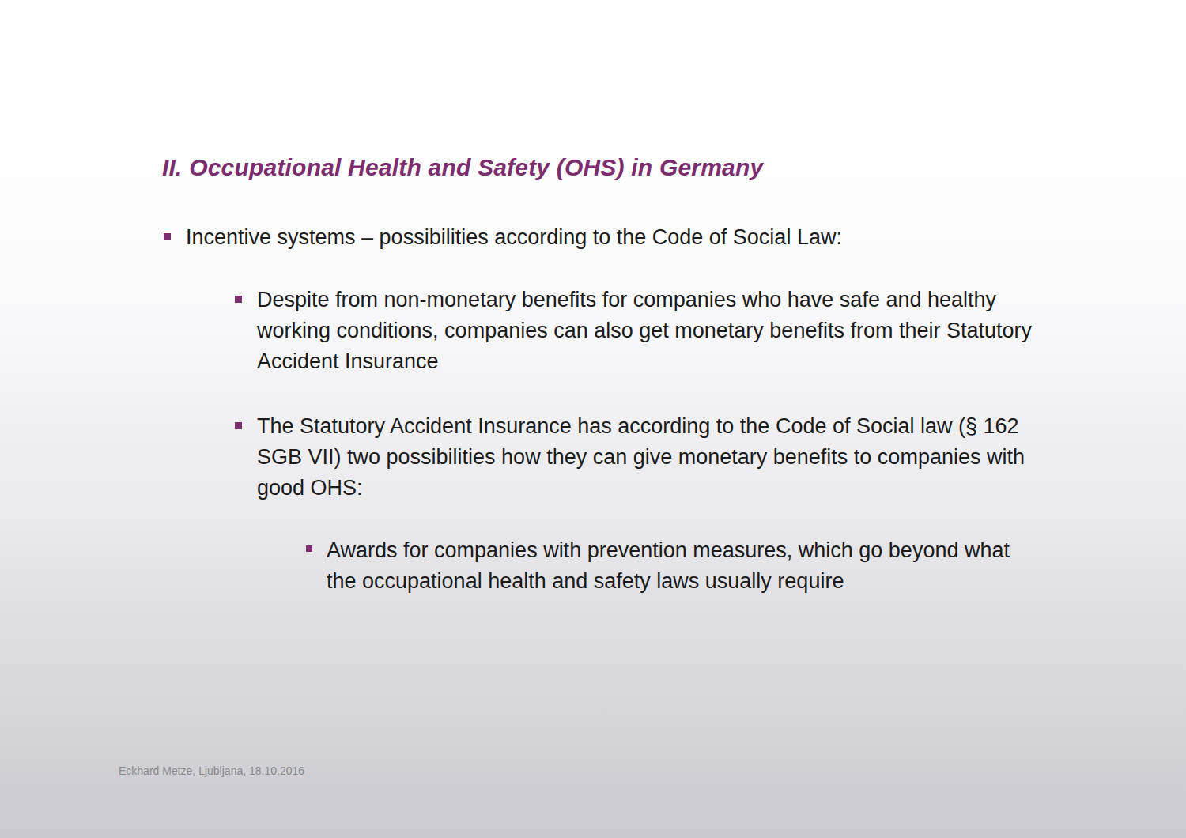II. Occupational Health and Safety (OHS) in Germany
Incentive systems – possibilities according to the Code of Social Law:
Despite from non-monetary benefits for companies who have safe and healthy working conditions, companies can also get monetary benefits from their Statutory Accident Insurance
The Statutory Accident Insurance has according to the Code of Social law (§ 162 SGB VII) two possibilities how they can give monetary benefits to companies with good OHS:
Awards for companies with prevention measures, which go beyond what the occupational health and safety laws usually require
Eckhard Metze, Ljubljana, 18.10.2016